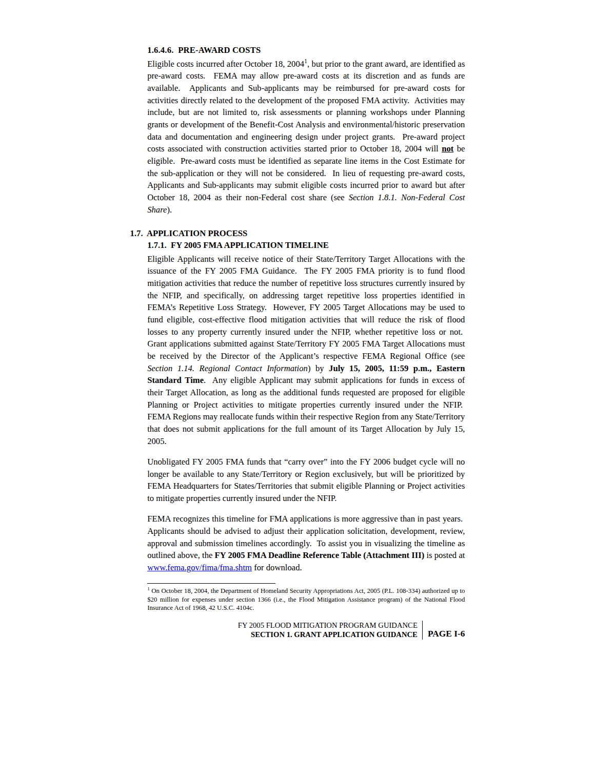1.6.4.6. Pre-Award Costs
Eligible costs incurred after October 18, 20041, but prior to the grant award, are identified as pre-award costs. FEMA may allow pre-award costs at its discretion and as funds are available. Applicants and Sub-applicants may be reimbursed for pre-award costs for activities directly related to the development of the proposed FMA activity. Activities may include, but are not limited to, risk assessments or planning workshops under Planning grants or development of the Benefit-Cost Analysis and environmental/historic preservation data and documentation and engineering design under project grants. Pre-award project costs associated with construction activities started prior to October 18, 2004 will not be eligible. Pre-award costs must be identified as separate line items in the Cost Estimate for the sub-application or they will not be considered. In lieu of requesting pre-award costs, Applicants and Sub-applicants may submit eligible costs incurred prior to award but after October 18, 2004 as their non-Federal cost share (see Section 1.8.1. Non-Federal Cost Share).
1.7. Application Process
1.7.1. FY 2005 FMA Application Timeline
Eligible Applicants will receive notice of their State/Territory Target Allocations with the issuance of the FY 2005 FMA Guidance. The FY 2005 FMA priority is to fund flood mitigation activities that reduce the number of repetitive loss structures currently insured by the NFIP, and specifically, on addressing target repetitive loss properties identified in FEMA’s Repetitive Loss Strategy. However, FY 2005 Target Allocations may be used to fund eligible, cost-effective flood mitigation activities that will reduce the risk of flood losses to any property currently insured under the NFIP, whether repetitive loss or not. Grant applications submitted against State/Territory FY 2005 FMA Target Allocations must be received by the Director of the Applicant’s respective FEMA Regional Office (see Section 1.14. Regional Contact Information) by July 15, 2005, 11:59 p.m., Eastern Standard Time. Any eligible Applicant may submit applications for funds in excess of their Target Allocation, as long as the additional funds requested are proposed for eligible Planning or Project activities to mitigate properties currently insured under the NFIP. FEMA Regions may reallocate funds within their respective Region from any State/Territory that does not submit applications for the full amount of its Target Allocation by July 15, 2005.
Unobligated FY 2005 FMA funds that “carry over” into the FY 2006 budget cycle will no longer be available to any State/Territory or Region exclusively, but will be prioritized by FEMA Headquarters for States/Territories that submit eligible Planning or Project activities to mitigate properties currently insured under the NFIP.
FEMA recognizes this timeline for FMA applications is more aggressive than in past years. Applicants should be advised to adjust their application solicitation, development, review, approval and submission timelines accordingly. To assist you in visualizing the timeline as outlined above, the FY 2005 FMA Deadline Reference Table (Attachment III) is posted at www.fema.gov/fima/fma.shtm for download.
1 On October 18, 2004, the Department of Homeland Security Appropriations Act, 2005 (P.L. 108-334) authorized up to $20 million for expenses under section 1366 (i.e., the Flood Mitigation Assistance program) of the National Flood Insurance Act of 1968, 42 U.S.C. 4104c.
FY 2005 FLOOD MITIGATION PROGRAM GUIDANCE
SECTION 1. GRANT APPLICATION GUIDANCE
PAGE I-6